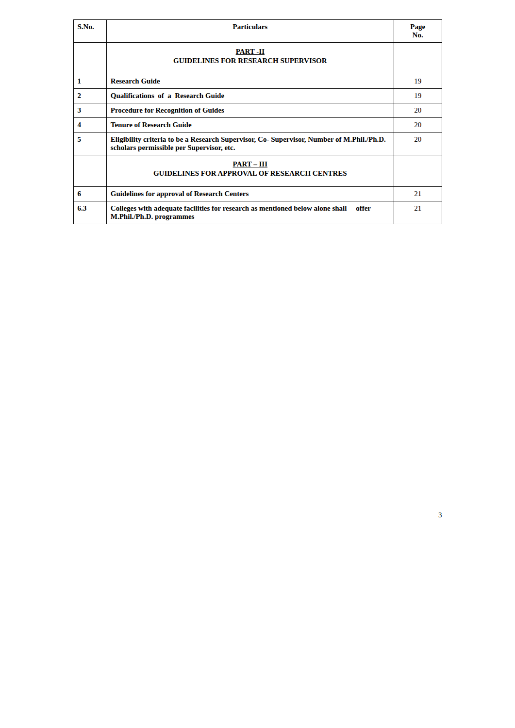| S.No. | Particulars | Page No. |
| --- | --- | --- |
| | PART -II GUIDELINES FOR RESEARCH SUPERVISOR | |
| 1 | Research Guide | 19 |
| 2 | Qualifications of a Research Guide | 19 |
| 3 | Procedure for Recognition of Guides | 20 |
| 4 | Tenure of Research Guide | 20 |
| 5 | Eligibility criteria to be a Research Supervisor, Co- Supervisor, Number of M.Phil./Ph.D. scholars permissible per Supervisor, etc. | 20 |
| | PART – III GUIDELINES FOR APPROVAL OF RESEARCH CENTRES | |
| 6 | Guidelines for approval of Research Centers | 21 |
| 6.3 | Colleges with adequate facilities for research as mentioned below alone shall offer M.Phil./Ph.D. programmes | 21 |
3